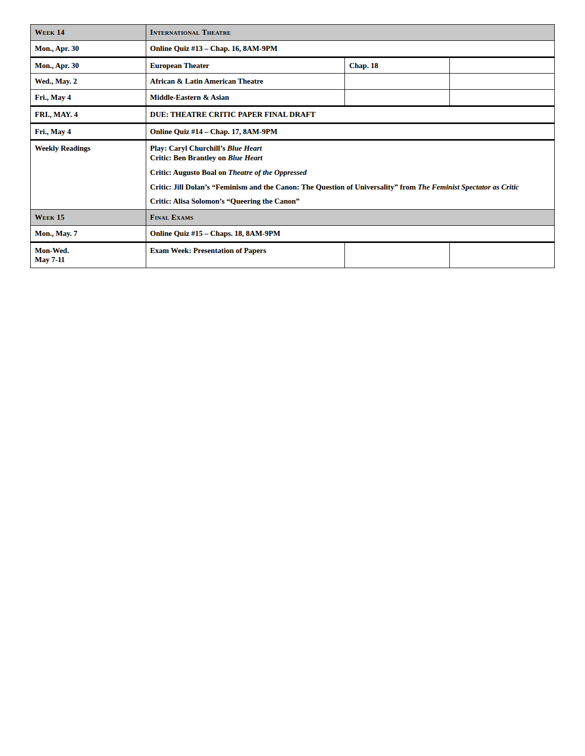| Week 14 | International Theatre |
| Mon., Apr. 30 | Online Quiz #13 – Chap. 16, 8AM-9PM |
| Mon., Apr. 30 | European Theater | Chap. 18 | |
| Wed., May. 2 | African & Latin American Theatre | | |
| Fri., May 4 | Middle-Eastern & Asian | | |
| Fri., May. 4 | Due: Theatre Critic Paper Final Draft |
| Fri., May 4 | Online Quiz #14 – Chap. 17, 8AM-9PM |
| Weekly Readings | Play: Caryl Churchill’s Blue Heart Critic: Ben Brantley on Blue Heart Critic: Augusto Boal on Theatre of the Oppressed Critic: Jill Dolan’s “Feminism and the Canon: The Question of Universality” from The Feminist Spectator as Critic Critic: Alisa Solomon’s “Queering the Canon” |
| Week 15 | Final Exams |
| Mon., May. 7 | Online Quiz #15 – Chaps. 18, 8AM-9PM |
| Mon-Wed. May 7-11 | Exam Week: Presentation of Papers | | |